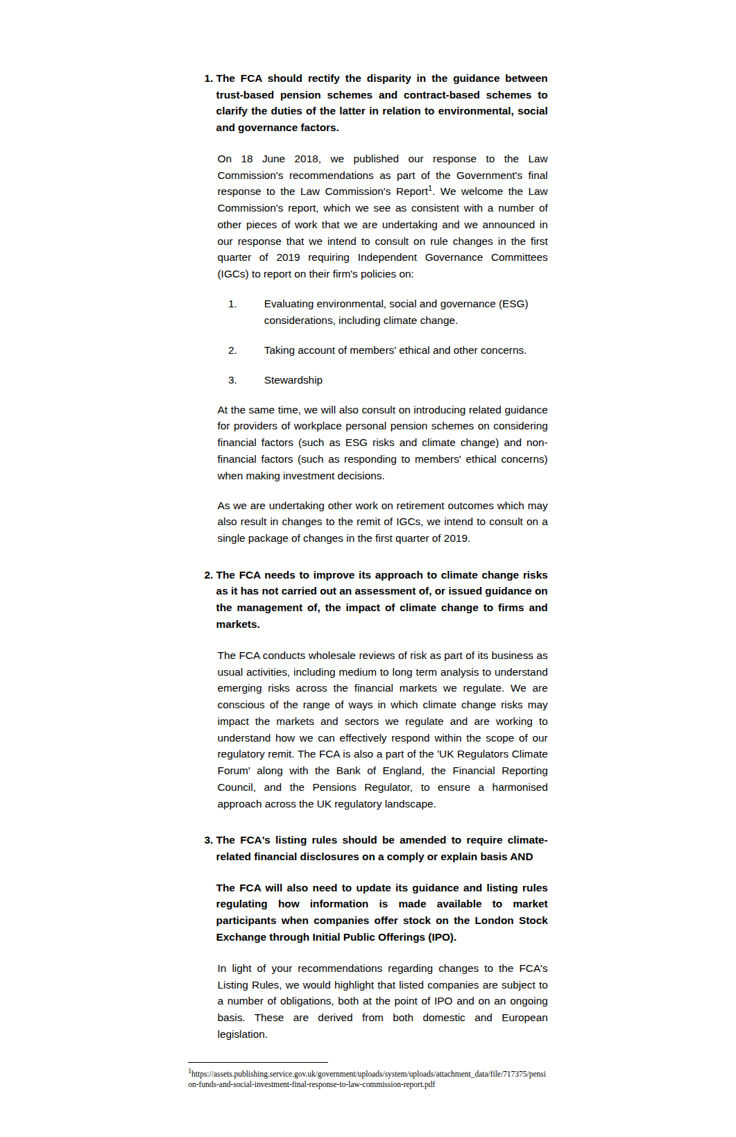The FCA should rectify the disparity in the guidance between trust-based pension schemes and contract-based schemes to clarify the duties of the latter in relation to environmental, social and governance factors.
On 18 June 2018, we published our response to the Law Commission's recommendations as part of the Government's final response to the Law Commission's Report1. We welcome the Law Commission's report, which we see as consistent with a number of other pieces of work that we are undertaking and we announced in our response that we intend to consult on rule changes in the first quarter of 2019 requiring Independent Governance Committees (IGCs) to report on their firm's policies on:
Evaluating environmental, social and governance (ESG) considerations, including climate change.
Taking account of members' ethical and other concerns.
Stewardship
At the same time, we will also consult on introducing related guidance for providers of workplace personal pension schemes on considering financial factors (such as ESG risks and climate change) and non-financial factors (such as responding to members' ethical concerns) when making investment decisions.
As we are undertaking other work on retirement outcomes which may also result in changes to the remit of IGCs, we intend to consult on a single package of changes in the first quarter of 2019.
The FCA needs to improve its approach to climate change risks as it has not carried out an assessment of, or issued guidance on the management of, the impact of climate change to firms and markets.
The FCA conducts wholesale reviews of risk as part of its business as usual activities, including medium to long term analysis to understand emerging risks across the financial markets we regulate. We are conscious of the range of ways in which climate change risks may impact the markets and sectors we regulate and are working to understand how we can effectively respond within the scope of our regulatory remit. The FCA is also a part of the 'UK Regulators Climate Forum' along with the Bank of England, the Financial Reporting Council, and the Pensions Regulator, to ensure a harmonised approach across the UK regulatory landscape.
The FCA's listing rules should be amended to require climate-related financial disclosures on a comply or explain basis AND
The FCA will also need to update its guidance and listing rules regulating how information is made available to market participants when companies offer stock on the London Stock Exchange through Initial Public Offerings (IPO).
In light of your recommendations regarding changes to the FCA's Listing Rules, we would highlight that listed companies are subject to a number of obligations, both at the point of IPO and on an ongoing basis. These are derived from both domestic and European legislation.
1https://assets.publishing.service.gov.uk/government/uploads/system/uploads/attachment_data/file/717375/pension-funds-and-social-investment-final-response-to-law-commission-report.pdf